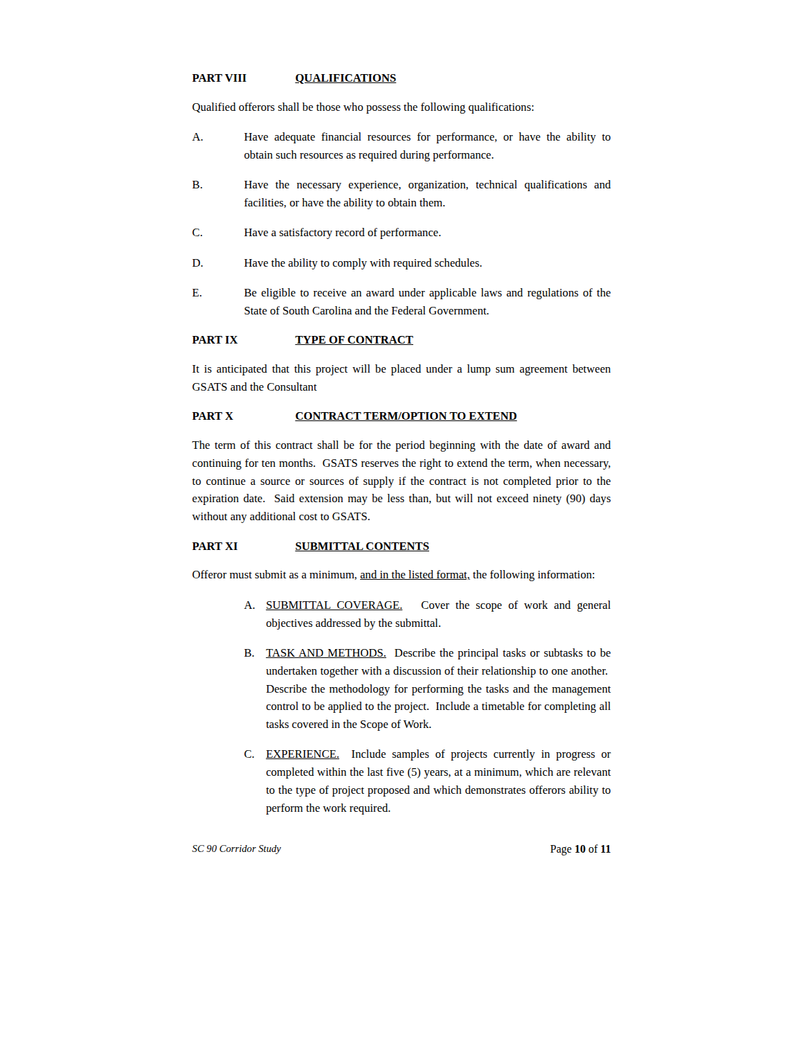PART VIII QUALIFICATIONS
Qualified offerors shall be those who possess the following qualifications:
A. Have adequate financial resources for performance, or have the ability to obtain such resources as required during performance.
B. Have the necessary experience, organization, technical qualifications and facilities, or have the ability to obtain them.
C. Have a satisfactory record of performance.
D. Have the ability to comply with required schedules.
E. Be eligible to receive an award under applicable laws and regulations of the State of South Carolina and the Federal Government.
PART IX TYPE OF CONTRACT
It is anticipated that this project will be placed under a lump sum agreement between GSATS and the Consultant
PART X CONTRACT TERM/OPTION TO EXTEND
The term of this contract shall be for the period beginning with the date of award and continuing for ten months. GSATS reserves the right to extend the term, when necessary, to continue a source or sources of supply if the contract is not completed prior to the expiration date. Said extension may be less than, but will not exceed ninety (90) days without any additional cost to GSATS.
PART XI SUBMITTAL CONTENTS
Offeror must submit as a minimum, and in the listed format, the following information:
A. SUBMITTAL COVERAGE. Cover the scope of work and general objectives addressed by the submittal.
B. TASK AND METHODS. Describe the principal tasks or subtasks to be undertaken together with a discussion of their relationship to one another. Describe the methodology for performing the tasks and the management control to be applied to the project. Include a timetable for completing all tasks covered in the Scope of Work.
C. EXPERIENCE. Include samples of projects currently in progress or completed within the last five (5) years, at a minimum, which are relevant to the type of project proposed and which demonstrates offerors ability to perform the work required.
SC 90 Corridor Study Page 10 of 11